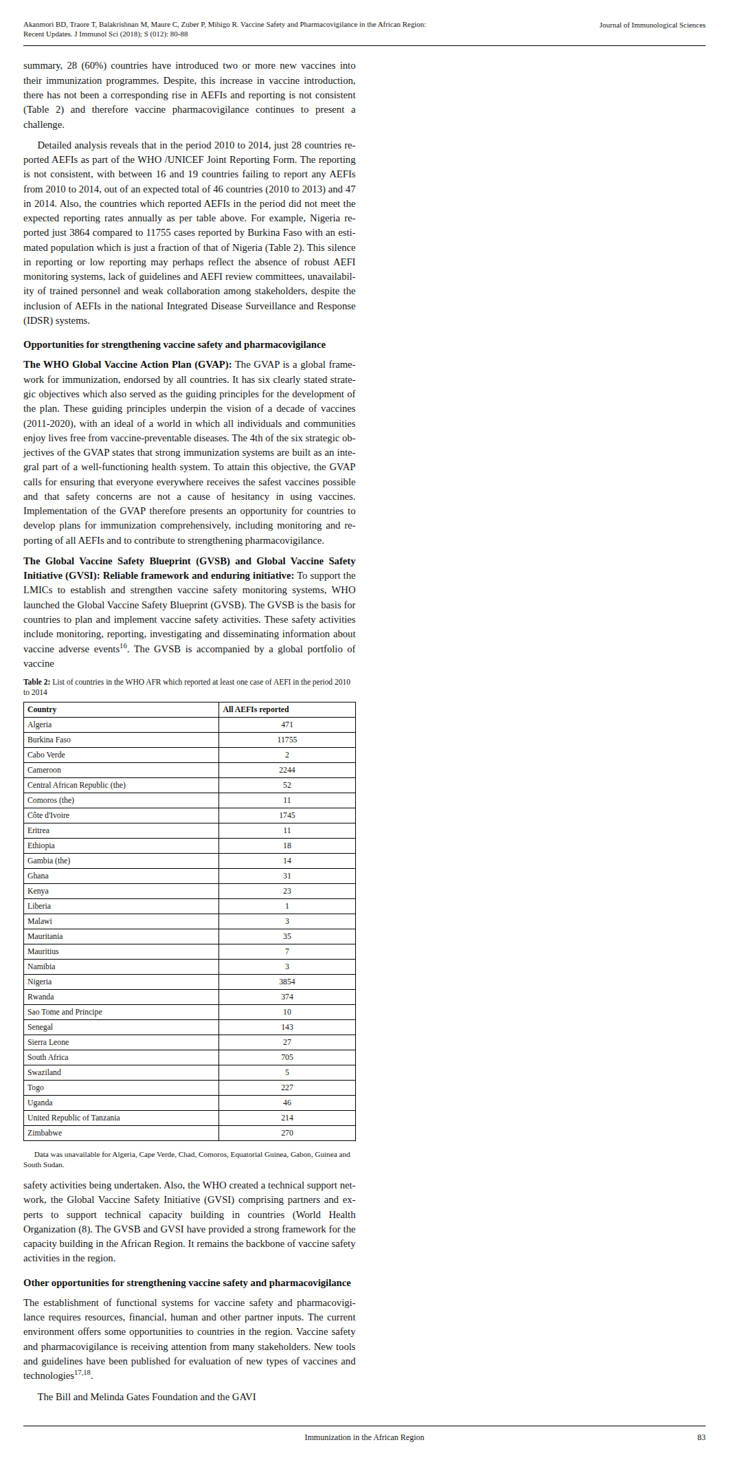Akanmori BD, Traore T, Balakrishnan M, Maure C, Zuber P, Mihigo R. Vaccine Safety and Pharmacovigilance in the African Region: Recent Updates. J Immunol Sci (2018); S (012): 80-88
Journal of Immunological Sciences
summary, 28 (60%) countries have introduced two or more new vaccines into their immunization programmes. Despite, this increase in vaccine introduction, there has not been a corresponding rise in AEFIs and reporting is not consistent (Table 2) and therefore vaccine pharmacovigilance continues to present a challenge.
Detailed analysis reveals that in the period 2010 to 2014, just 28 countries reported AEFIs as part of the WHO /UNICEF Joint Reporting Form. The reporting is not consistent, with between 16 and 19 countries failing to report any AEFIs from 2010 to 2014, out of an expected total of 46 countries (2010 to 2013) and 47 in 2014. Also, the countries which reported AEFIs in the period did not meet the expected reporting rates annually as per table above. For example, Nigeria reported just 3864 compared to 11755 cases reported by Burkina Faso with an estimated population which is just a fraction of that of Nigeria (Table 2). This silence in reporting or low reporting may perhaps reflect the absence of robust AEFI monitoring systems, lack of guidelines and AEFI review committees, unavailability of trained personnel and weak collaboration among stakeholders, despite the inclusion of AEFIs in the national Integrated Disease Surveillance and Response (IDSR) systems.
Opportunities for strengthening vaccine safety and pharmacovigilance
The WHO Global Vaccine Action Plan (GVAP): The GVAP is a global framework for immunization, endorsed by all countries. It has six clearly stated strategic objectives which also served as the guiding principles for the development of the plan. These guiding principles underpin the vision of a decade of vaccines (2011-2020), with an ideal of a world in which all individuals and communities enjoy lives free from vaccine-preventable diseases. The 4th of the six strategic objectives of the GVAP states that strong immunization systems are built as an integral part of a well-functioning health system. To attain this objective, the GVAP calls for ensuring that everyone everywhere receives the safest vaccines possible and that safety concerns are not a cause of hesitancy in using vaccines. Implementation of the GVAP therefore presents an opportunity for countries to develop plans for immunization comprehensively, including monitoring and reporting of all AEFIs and to contribute to strengthening pharmacovigilance.
The Global Vaccine Safety Blueprint (GVSB) and Global Vaccine Safety Initiative (GVSI): Reliable framework and enduring initiative: To support the LMICs to establish and strengthen vaccine safety monitoring systems, WHO launched the Global Vaccine Safety Blueprint (GVSB). The GVSB is the basis for countries to plan and implement vaccine safety activities. These safety activities include monitoring, reporting, investigating and disseminating information about vaccine adverse events16. The GVSB is accompanied by a global portfolio of vaccine
Table 2: List of countries in the WHO AFR which reported at least one case of AEFI in the period 2010 to 2014
| Country | All AEFIs reported |
| --- | --- |
| Algeria | 471 |
| Burkina Faso | 11755 |
| Cabo Verde | 2 |
| Cameroon | 2244 |
| Central African Republic (the) | 52 |
| Comoros (the) | 11 |
| Côte d'Ivoire | 1745 |
| Eritrea | 11 |
| Ethiopia | 18 |
| Gambia (the) | 14 |
| Ghana | 31 |
| Kenya | 23 |
| Liberia | 1 |
| Malawi | 3 |
| Mauritania | 35 |
| Mauritius | 7 |
| Namibia | 3 |
| Nigeria | 3854 |
| Rwanda | 374 |
| Sao Tome and Principe | 10 |
| Senegal | 143 |
| Sierra Leone | 27 |
| South Africa | 705 |
| Swaziland | 5 |
| Togo | 227 |
| Uganda | 46 |
| United Republic of Tanzania | 214 |
| Zimbabwe | 270 |
Data was unavailable for Algeria, Cape Verde, Chad, Comoros, Equatorial Guinea, Gabon, Guinea and South Sudan.
safety activities being undertaken. Also, the WHO created a technical support network, the Global Vaccine Safety Initiative (GVSI) comprising partners and experts to support technical capacity building in countries (World Health Organization (8). The GVSB and GVSI have provided a strong framework for the capacity building in the African Region. It remains the backbone of vaccine safety activities in the region.
Other opportunities for strengthening vaccine safety and pharmacovigilance
The establishment of functional systems for vaccine safety and pharmacovigilance requires resources, financial, human and other partner inputs. The current environment offers some opportunities to countries in the region. Vaccine safety and pharmacovigilance is receiving attention from many stakeholders. New tools and guidelines have been published for evaluation of new types of vaccines and technologies17,18.
The Bill and Melinda Gates Foundation and the GAVI
Immunization in the African Region
83